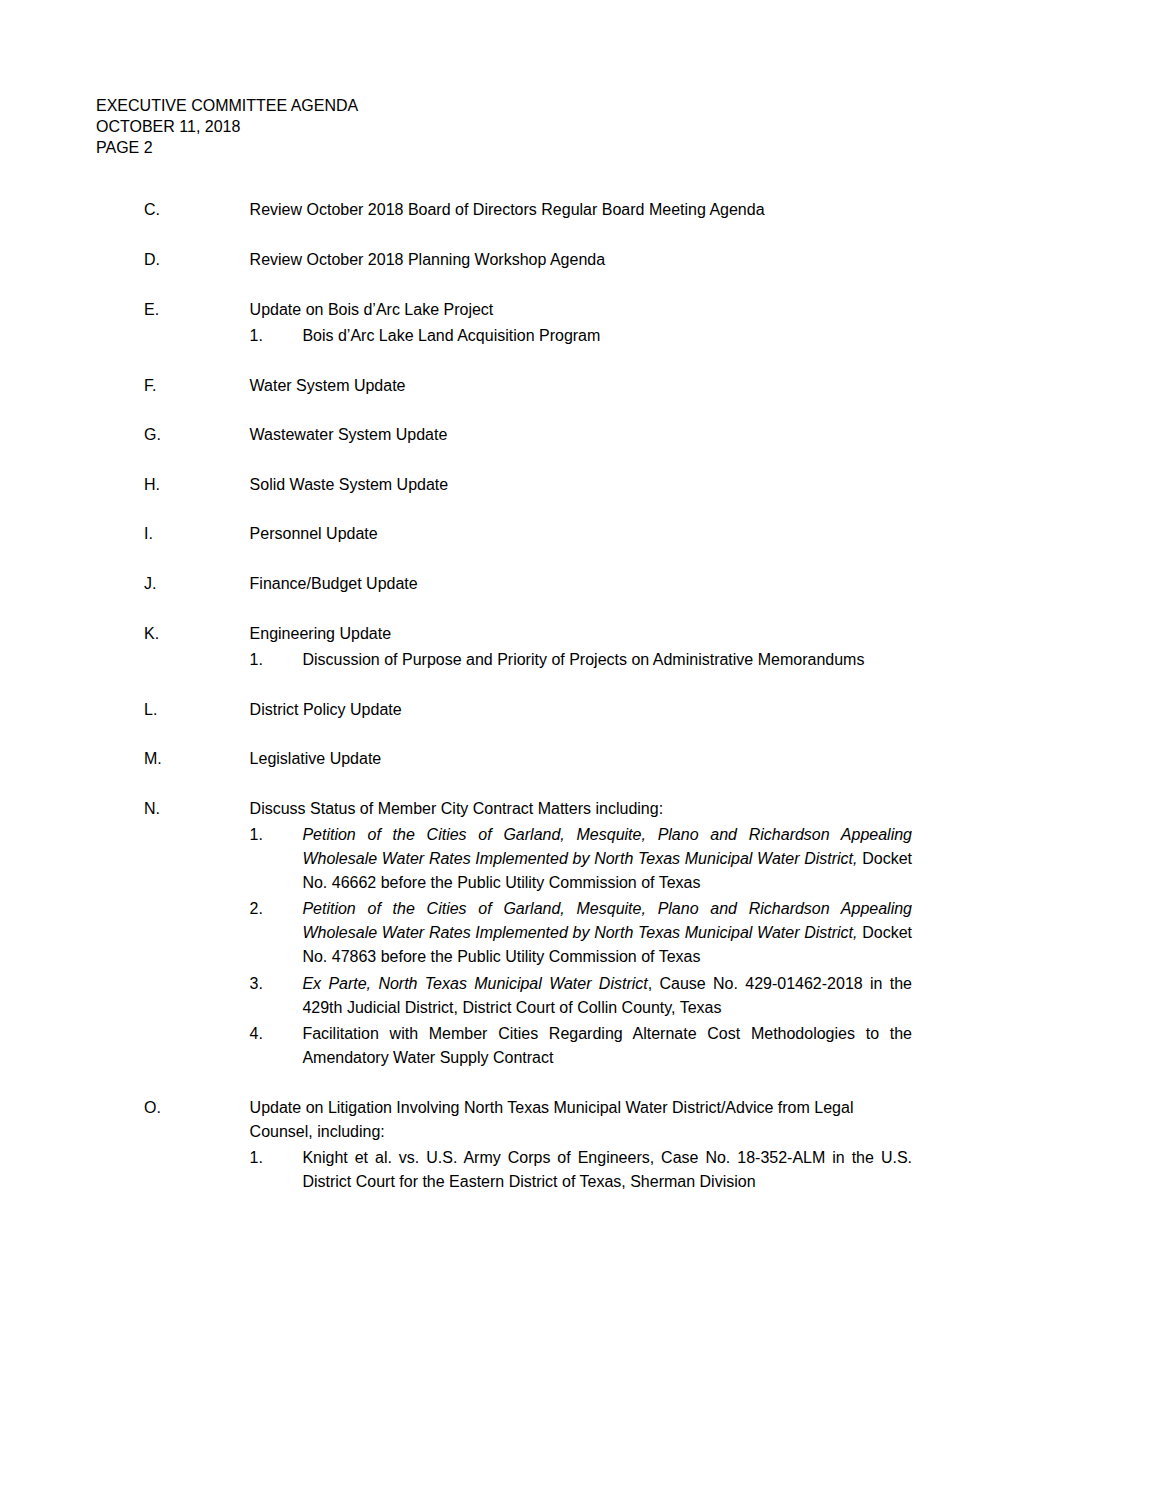EXECUTIVE COMMITTEE AGENDA
OCTOBER 11, 2018
PAGE 2
C. Review October 2018 Board of Directors Regular Board Meeting Agenda
D. Review October 2018 Planning Workshop Agenda
E. Update on Bois d’Arc Lake Project
1. Bois d’Arc Lake Land Acquisition Program
F. Water System Update
G. Wastewater System Update
H. Solid Waste System Update
I. Personnel Update
J. Finance/Budget Update
K. Engineering Update
1. Discussion of Purpose and Priority of Projects on Administrative Memorandums
L. District Policy Update
M. Legislative Update
N. Discuss Status of Member City Contract Matters including:
1. Petition of the Cities of Garland, Mesquite, Plano and Richardson Appealing Wholesale Water Rates Implemented by North Texas Municipal Water District, Docket No. 46662 before the Public Utility Commission of Texas
2. Petition of the Cities of Garland, Mesquite, Plano and Richardson Appealing Wholesale Water Rates Implemented by North Texas Municipal Water District, Docket No. 47863 before the Public Utility Commission of Texas
3. Ex Parte, North Texas Municipal Water District, Cause No. 429-01462-2018 in the 429th Judicial District, District Court of Collin County, Texas
4. Facilitation with Member Cities Regarding Alternate Cost Methodologies to the Amendatory Water Supply Contract
O. Update on Litigation Involving North Texas Municipal Water District/Advice from Legal Counsel, including:
1. Knight et al. vs. U.S. Army Corps of Engineers, Case No. 18-352-ALM in the U.S. District Court for the Eastern District of Texas, Sherman Division